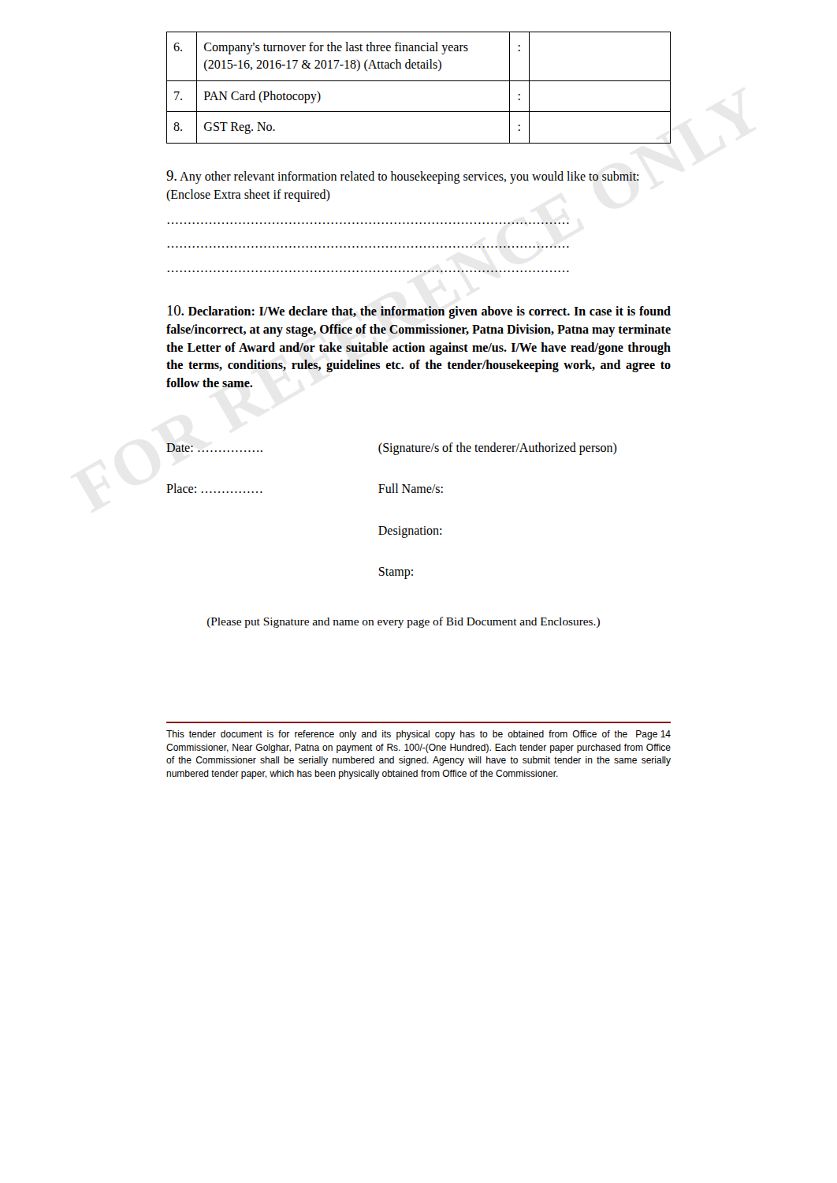FOR REFERENCE ONLY
| 6. | Company's turnover for the last three financial years (2015-16, 2016-17 & 2017-18) (Attach details) | : | |
| 7. | PAN Card (Photocopy) | : | |
| 8. | GST Reg. No. | : | |
9. Any other relevant information related to housekeeping services, you would like to submit: (Enclose Extra sheet if required)
……………………………………………………………………………………
……………………………………………………………………………………
……………………………………………………………………………………
10. Declaration: I/We declare that, the information given above is correct. In case it is found false/incorrect, at any stage, Office of the Commissioner, Patna Division, Patna may terminate the Letter of Award and/or take suitable action against me/us. I/We have read/gone through the terms, conditions, rules, guidelines etc. of the tender/housekeeping work, and agree to follow the same.
Date: …………….
(Signature/s of the tenderer/Authorized person)
Place: ……………
Full Name/s:
Designation:
Stamp:
(Please put Signature and name on every page of Bid Document and Enclosures.)
Page 14 This tender document is for reference only and its physical copy has to be obtained from Office of the Commissioner, Near Golghar, Patna on payment of Rs. 100/-(One Hundred). Each tender paper purchased from Office of the Commissioner shall be serially numbered and signed. Agency will have to submit tender in the same serially numbered tender paper, which has been physically obtained from Office of the Commissioner.